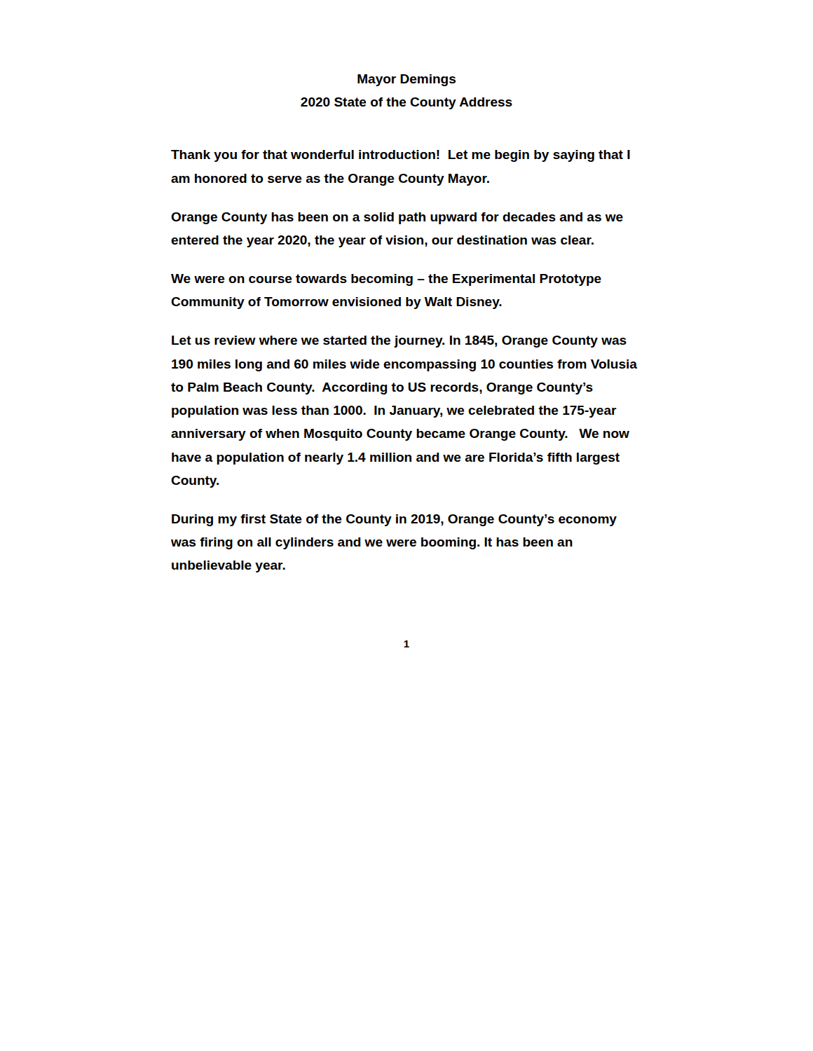Mayor Demings 2020 State of the County Address
Thank you for that wonderful introduction! Let me begin by saying that I am honored to serve as the Orange County Mayor.
Orange County has been on a solid path upward for decades and as we entered the year 2020, the year of vision, our destination was clear.
We were on course towards becoming – the Experimental Prototype Community of Tomorrow envisioned by Walt Disney.
Let us review where we started the journey. In 1845, Orange County was 190 miles long and 60 miles wide encompassing 10 counties from Volusia to Palm Beach County. According to US records, Orange County’s population was less than 1000. In January, we celebrated the 175-year anniversary of when Mosquito County became Orange County. We now have a population of nearly 1.4 million and we are Florida’s fifth largest County.
During my first State of the County in 2019, Orange County’s economy was firing on all cylinders and we were booming. It has been an unbelievable year.
1